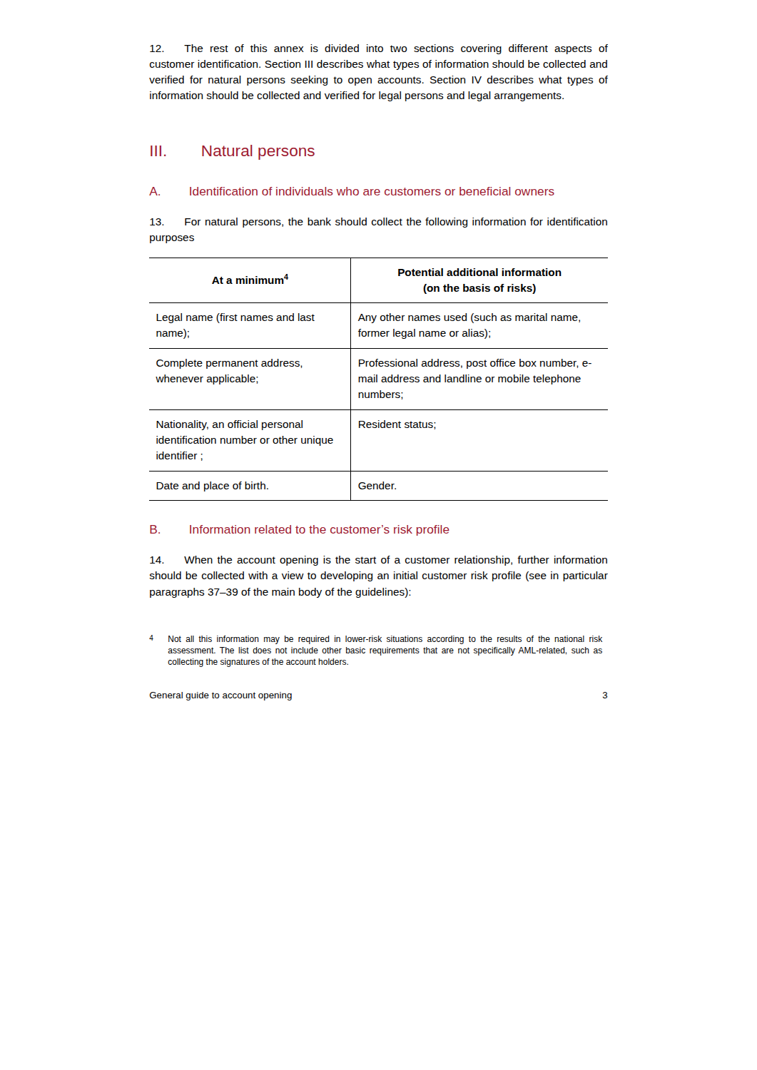12. The rest of this annex is divided into two sections covering different aspects of customer identification. Section III describes what types of information should be collected and verified for natural persons seeking to open accounts. Section IV describes what types of information should be collected and verified for legal persons and legal arrangements.
III. Natural persons
A. Identification of individuals who are customers or beneficial owners
13. For natural persons, the bank should collect the following information for identification purposes
| At a minimum 4 | Potential additional information (on the basis of risks) |
| --- | --- |
| Legal name (first names and last name); | Any other names used (such as marital name, former legal name or alias); |
| Complete permanent address, whenever applicable; | Professional address, post office box number, e-mail address and landline or mobile telephone numbers; |
| Nationality, an official personal identification number or other unique identifier ; | Resident status; |
| Date and place of birth. | Gender. |
B. Information related to the customer’s risk profile
14. When the account opening is the start of a customer relationship, further information should be collected with a view to developing an initial customer risk profile (see in particular paragraphs 37–39 of the main body of the guidelines):
4 Not all this information may be required in lower-risk situations according to the results of the national risk assessment. The list does not include other basic requirements that are not specifically AML-related, such as collecting the signatures of the account holders.
General guide to account opening
3